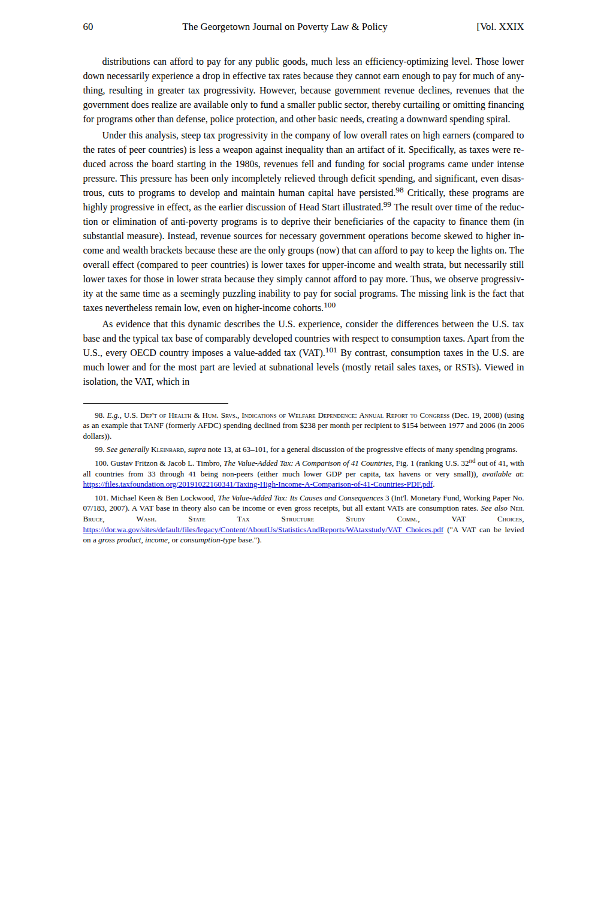60 The Georgetown Journal on Poverty Law & Policy [Vol. XXIX
distributions can afford to pay for any public goods, much less an efficiency-optimizing level. Those lower down necessarily experience a drop in effective tax rates because they cannot earn enough to pay for much of anything, resulting in greater tax progressivity. However, because government revenue declines, revenues that the government does realize are available only to fund a smaller public sector, thereby curtailing or omitting financing for programs other than defense, police protection, and other basic needs, creating a downward spending spiral.
Under this analysis, steep tax progressivity in the company of low overall rates on high earners (compared to the rates of peer countries) is less a weapon against inequality than an artifact of it. Specifically, as taxes were reduced across the board starting in the 1980s, revenues fell and funding for social programs came under intense pressure. This pressure has been only incompletely relieved through deficit spending, and significant, even disastrous, cuts to programs to develop and maintain human capital have persisted.98 Critically, these programs are highly progressive in effect, as the earlier discussion of Head Start illustrated.99 The result over time of the reduction or elimination of anti-poverty programs is to deprive their beneficiaries of the capacity to finance them (in substantial measure). Instead, revenue sources for necessary government operations become skewed to higher income and wealth brackets because these are the only groups (now) that can afford to pay to keep the lights on. The overall effect (compared to peer countries) is lower taxes for upper-income and wealth strata, but necessarily still lower taxes for those in lower strata because they simply cannot afford to pay more. Thus, we observe progressivity at the same time as a seemingly puzzling inability to pay for social programs. The missing link is the fact that taxes nevertheless remain low, even on higher-income cohorts.100
As evidence that this dynamic describes the U.S. experience, consider the differences between the U.S. tax base and the typical tax base of comparably developed countries with respect to consumption taxes. Apart from the U.S., every OECD country imposes a value-added tax (VAT).101 By contrast, consumption taxes in the U.S. are much lower and for the most part are levied at subnational levels (mostly retail sales taxes, or RSTs). Viewed in isolation, the VAT, which in
98. E.g., U.S. Dep't of Health & Hum. Srvs., Indications of Welfare Dependence: Annual Report to Congress (Dec. 19, 2008) (using as an example that TANF (formerly AFDC) spending declined from $238 per month per recipient to $154 between 1977 and 2006 (in 2006 dollars)).
99. See generally Kleinbard, supra note 13, at 63–101, for a general discussion of the progressive effects of many spending programs.
100. Gustav Fritzon & Jacob L. Timbro, The Value-Added Tax: A Comparison of 41 Countries, Fig. 1 (ranking U.S. 32nd out of 41, with all countries from 33 through 41 being non-peers (either much lower GDP per capita, tax havens or very small)), available at: https://files.taxfoundation.org/20191022160341/Taxing-High-Income-A-Comparison-of-41-Countries-PDF.pdf.
101. Michael Keen & Ben Lockwood, The Value-Added Tax: Its Causes and Consequences 3 (Int'l. Monetary Fund, Working Paper No. 07/183, 2007). A VAT base in theory also can be income or even gross receipts, but all extant VATs are consumption rates. See also Neil Bruce, Wash. State Tax Structure Study Comm., VAT Choices, https://dor.wa.gov/sites/default/files/legacy/Content/AboutUs/StatisticsAndReports/WAtaxstudy/VAT_Choices.pdf ("A VAT can be levied on a gross product, income, or consumption-type base.").